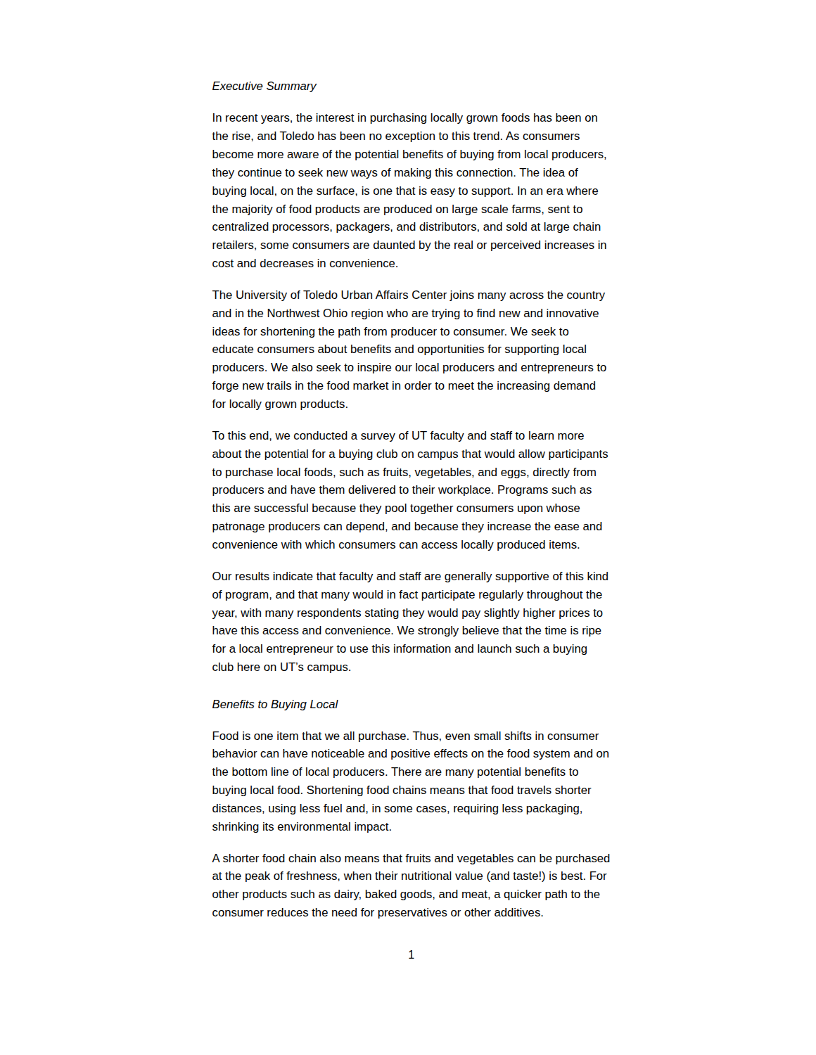Executive Summary
In recent years, the interest in purchasing locally grown foods has been on the rise, and Toledo has been no exception to this trend. As consumers become more aware of the potential benefits of buying from local producers, they continue to seek new ways of making this connection. The idea of buying local, on the surface, is one that is easy to support. In an era where the majority of food products are produced on large scale farms, sent to centralized processors, packagers, and distributors, and sold at large chain retailers, some consumers are daunted by the real or perceived increases in cost and decreases in convenience.
The University of Toledo Urban Affairs Center joins many across the country and in the Northwest Ohio region who are trying to find new and innovative ideas for shortening the path from producer to consumer. We seek to educate consumers about benefits and opportunities for supporting local producers. We also seek to inspire our local producers and entrepreneurs to forge new trails in the food market in order to meet the increasing demand for locally grown products.
To this end, we conducted a survey of UT faculty and staff to learn more about the potential for a buying club on campus that would allow participants to purchase local foods, such as fruits, vegetables, and eggs, directly from producers and have them delivered to their workplace. Programs such as this are successful because they pool together consumers upon whose patronage producers can depend, and because they increase the ease and convenience with which consumers can access locally produced items.
Our results indicate that faculty and staff are generally supportive of this kind of program, and that many would in fact participate regularly throughout the year, with many respondents stating they would pay slightly higher prices to have this access and convenience. We strongly believe that the time is ripe for a local entrepreneur to use this information and launch such a buying club here on UT’s campus.
Benefits to Buying Local
Food is one item that we all purchase. Thus, even small shifts in consumer behavior can have noticeable and positive effects on the food system and on the bottom line of local producers. There are many potential benefits to buying local food. Shortening food chains means that food travels shorter distances, using less fuel and, in some cases, requiring less packaging, shrinking its environmental impact.
A shorter food chain also means that fruits and vegetables can be purchased at the peak of freshness, when their nutritional value (and taste!) is best. For other products such as dairy, baked goods, and meat, a quicker path to the consumer reduces the need for preservatives or other additives.
1